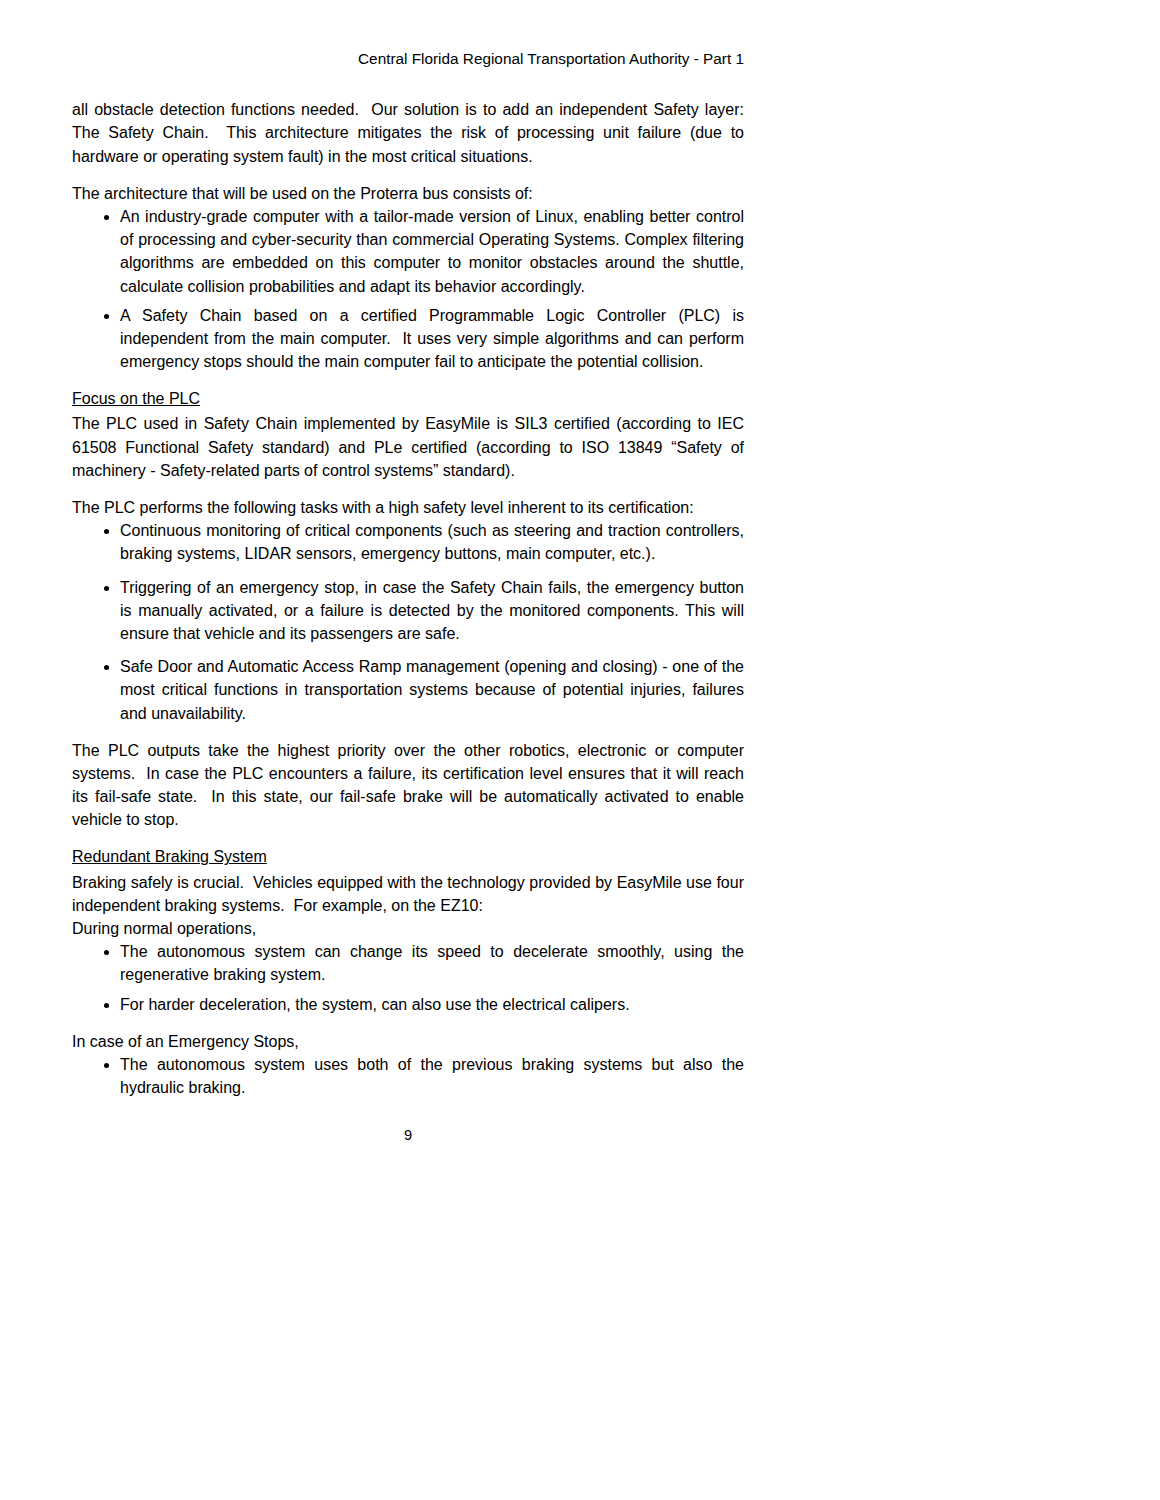Central Florida Regional Transportation Authority - Part 1
all obstacle detection functions needed. Our solution is to add an independent Safety layer: The Safety Chain. This architecture mitigates the risk of processing unit failure (due to hardware or operating system fault) in the most critical situations.
The architecture that will be used on the Proterra bus consists of:
An industry-grade computer with a tailor-made version of Linux, enabling better control of processing and cyber-security than commercial Operating Systems. Complex filtering algorithms are embedded on this computer to monitor obstacles around the shuttle, calculate collision probabilities and adapt its behavior accordingly.
A Safety Chain based on a certified Programmable Logic Controller (PLC) is independent from the main computer. It uses very simple algorithms and can perform emergency stops should the main computer fail to anticipate the potential collision.
Focus on the PLC
The PLC used in Safety Chain implemented by EasyMile is SIL3 certified (according to IEC 61508 Functional Safety standard) and PLe certified (according to ISO 13849 “Safety of machinery - Safety-related parts of control systems” standard).
The PLC performs the following tasks with a high safety level inherent to its certification:
Continuous monitoring of critical components (such as steering and traction controllers, braking systems, LIDAR sensors, emergency buttons, main computer, etc.).
Triggering of an emergency stop, in case the Safety Chain fails, the emergency button is manually activated, or a failure is detected by the monitored components. This will ensure that vehicle and its passengers are safe.
Safe Door and Automatic Access Ramp management (opening and closing) - one of the most critical functions in transportation systems because of potential injuries, failures and unavailability.
The PLC outputs take the highest priority over the other robotics, electronic or computer systems. In case the PLC encounters a failure, its certification level ensures that it will reach its fail-safe state. In this state, our fail-safe brake will be automatically activated to enable vehicle to stop.
Redundant Braking System
Braking safely is crucial. Vehicles equipped with the technology provided by EasyMile use four independent braking systems. For example, on the EZ10:
During normal operations,
The autonomous system can change its speed to decelerate smoothly, using the regenerative braking system.
For harder deceleration, the system, can also use the electrical calipers.
In case of an Emergency Stops,
The autonomous system uses both of the previous braking systems but also the hydraulic braking.
9